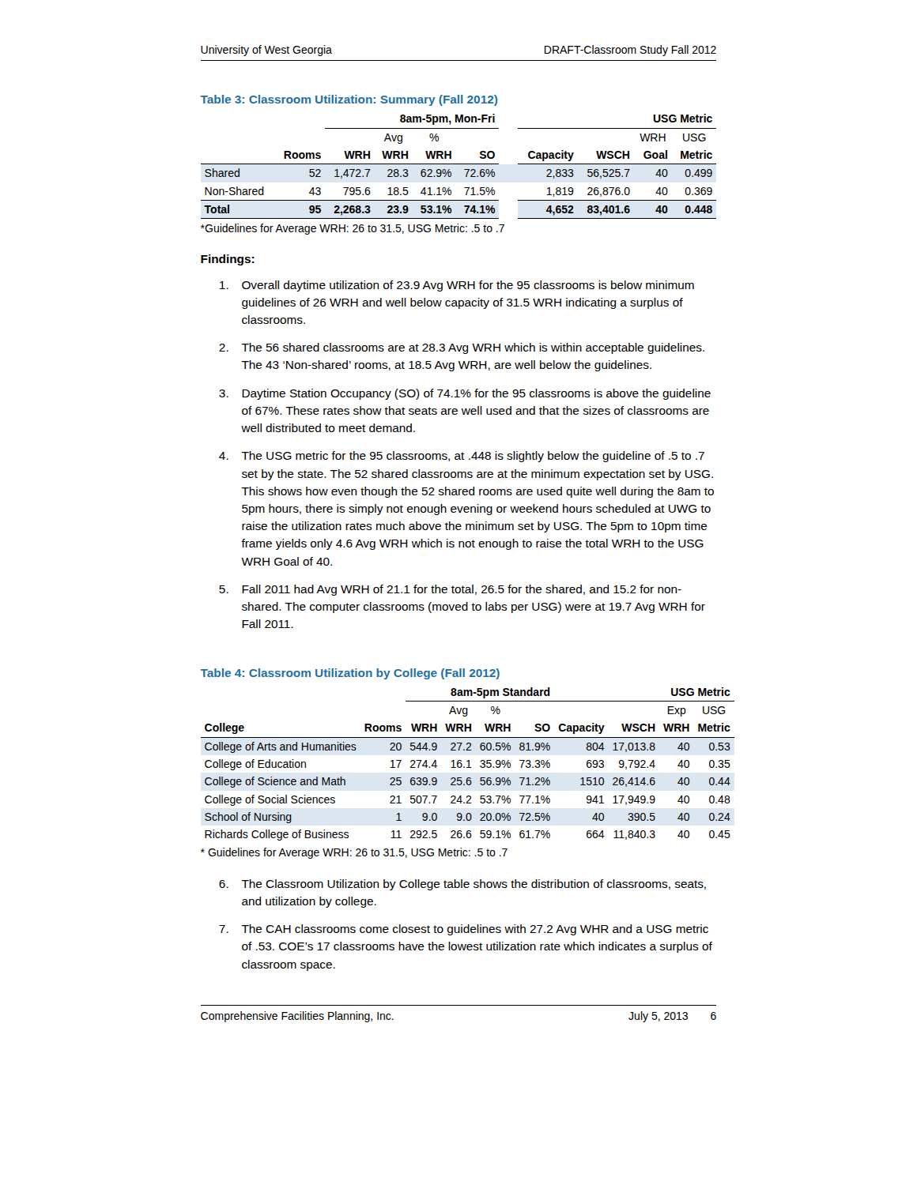University of West Georgia
DRAFT-Classroom Study Fall 2012
Table 3: Classroom Utilization: Summary (Fall 2012)
| | | 8am-5pm, Mon-Fri | | USG Metric |
| | | | Avg | % | | | | | WRH | USG |
| | Rooms | WRH | WRH | WRH | SO | | Capacity | WSCH | Goal | Metric |
| Shared | 52 | 1,472.7 | 28.3 | 62.9% | 72.6% | | 2,833 | 56,525.7 | 40 | 0.499 |
| Non-Shared | 43 | 795.6 | 18.5 | 41.1% | 71.5% | | 1,819 | 26,876.0 | 40 | 0.369 |
| Total | 95 | 2,268.3 | 23.9 | 53.1% | 74.1% | | 4,652 | 83,401.6 | 40 | 0.448 |
*Guidelines for Average WRH: 26 to 31.5, USG Metric: .5 to .7
Findings:
Overall daytime utilization of 23.9 Avg WRH for the 95 classrooms is below minimum guidelines of 26 WRH and well below capacity of 31.5 WRH indicating a surplus of classrooms.
The 56 shared classrooms are at 28.3 Avg WRH which is within acceptable guidelines. The 43 ‘Non-shared’ rooms, at 18.5 Avg WRH, are well below the guidelines.
Daytime Station Occupancy (SO) of 74.1% for the 95 classrooms is above the guideline of 67%. These rates show that seats are well used and that the sizes of classrooms are well distributed to meet demand.
The USG metric for the 95 classrooms, at .448 is slightly below the guideline of .5 to .7 set by the state. The 52 shared classrooms are at the minimum expectation set by USG. This shows how even though the 52 shared rooms are used quite well during the 8am to 5pm hours, there is simply not enough evening or weekend hours scheduled at UWG to raise the utilization rates much above the minimum set by USG. The 5pm to 10pm time frame yields only 4.6 Avg WRH which is not enough to raise the total WRH to the USG WRH Goal of 40.
Fall 2011 had Avg WRH of 21.1 for the total, 26.5 for the shared, and 15.2 for non-shared. The computer classrooms (moved to labs per USG) were at 19.7 Avg WRH for Fall 2011.
Table 4: Classroom Utilization by College (Fall 2012)
| | | 8am-5pm Standard | USG Metric |
| | | | Avg | % | | | | Exp | USG |
| College | Rooms | WRH | WRH | WRH | SO | Capacity | WSCH | WRH | Metric |
| College of Arts and Humanities | 20 | 544.9 | 27.2 | 60.5% | 81.9% | 804 | 17,013.8 | 40 | 0.53 |
| College of Education | 17 | 274.4 | 16.1 | 35.9% | 73.3% | 693 | 9,792.4 | 40 | 0.35 |
| College of Science and Math | 25 | 639.9 | 25.6 | 56.9% | 71.2% | 1510 | 26,414.6 | 40 | 0.44 |
| College of Social Sciences | 21 | 507.7 | 24.2 | 53.7% | 77.1% | 941 | 17,949.9 | 40 | 0.48 |
| School of Nursing | 1 | 9.0 | 9.0 | 20.0% | 72.5% | 40 | 390.5 | 40 | 0.24 |
| Richards College of Business | 11 | 292.5 | 26.6 | 59.1% | 61.7% | 664 | 11,840.3 | 40 | 0.45 |
* Guidelines for Average WRH: 26 to 31.5, USG Metric: .5 to .7
The Classroom Utilization by College table shows the distribution of classrooms, seats, and utilization by college.
The CAH classrooms come closest to guidelines with 27.2 Avg WHR and a USG metric of .53. COE’s 17 classrooms have the lowest utilization rate which indicates a surplus of classroom space.
Comprehensive Facilities Planning, Inc.
July 5, 20136